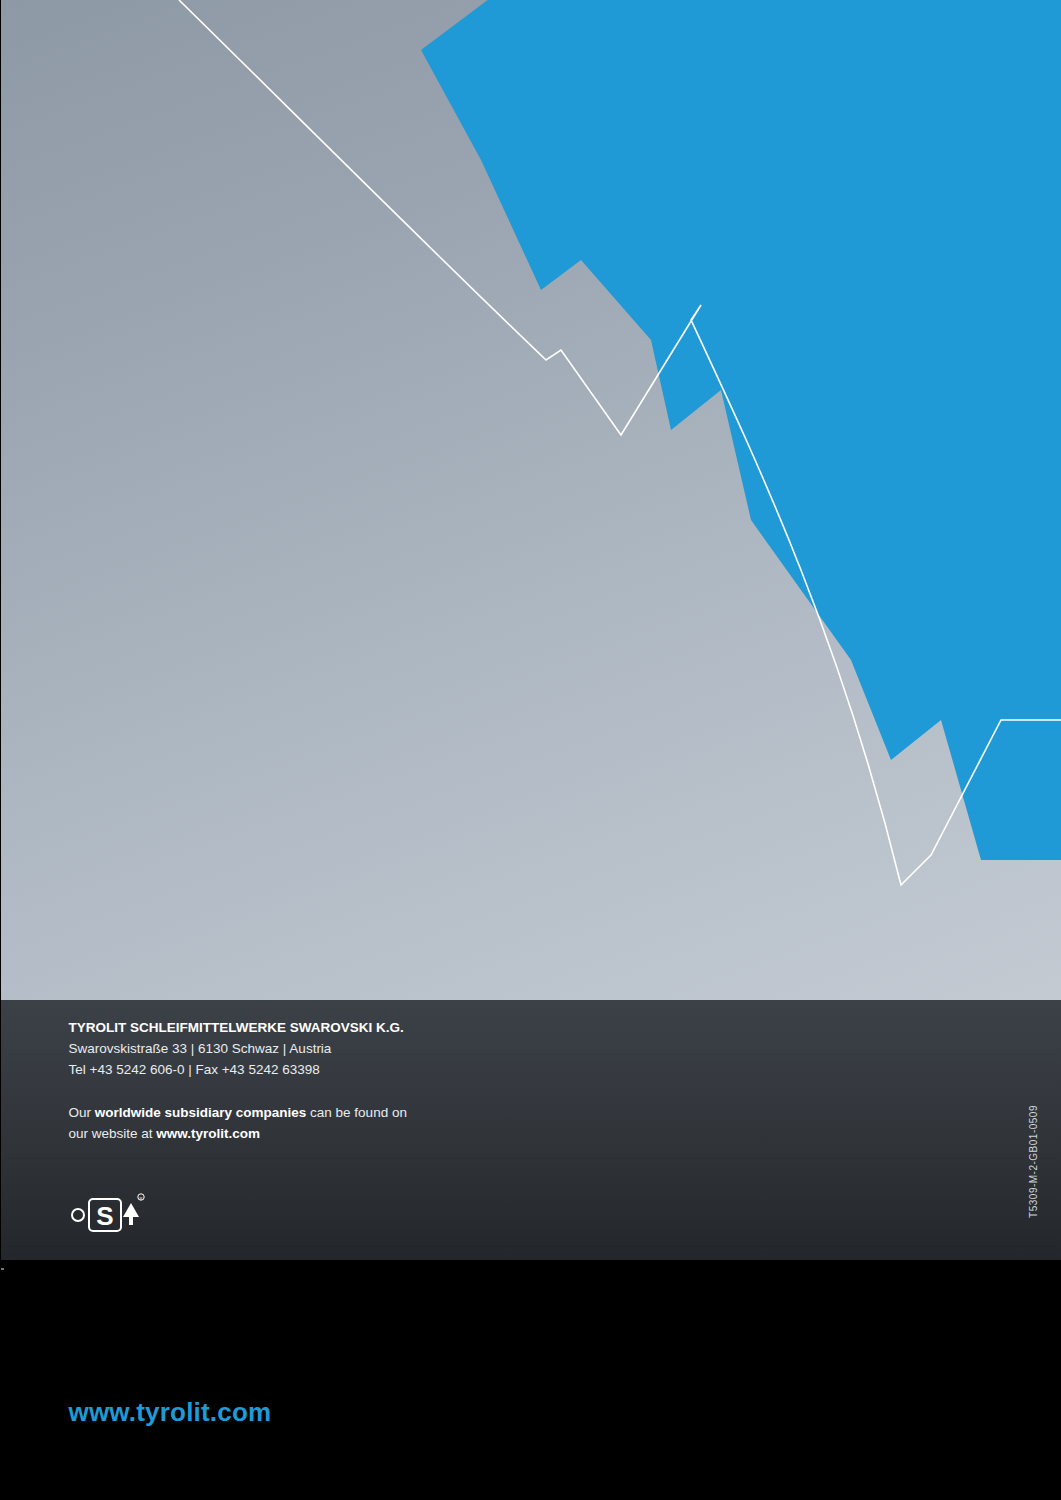TYROLIT SCHLEIFMITTELWERKE SWAROVSKI K.G.
Swarovskistraße 33 | 6130 Schwaz | Austria
Tel +43 5242 606-0 | Fax +43 5242 63398
Our worldwide subsidiary companies can be found on
our website at www.tyrolit.com
S R
T5309-M-2-GB01-0509
www.tyrolit.com